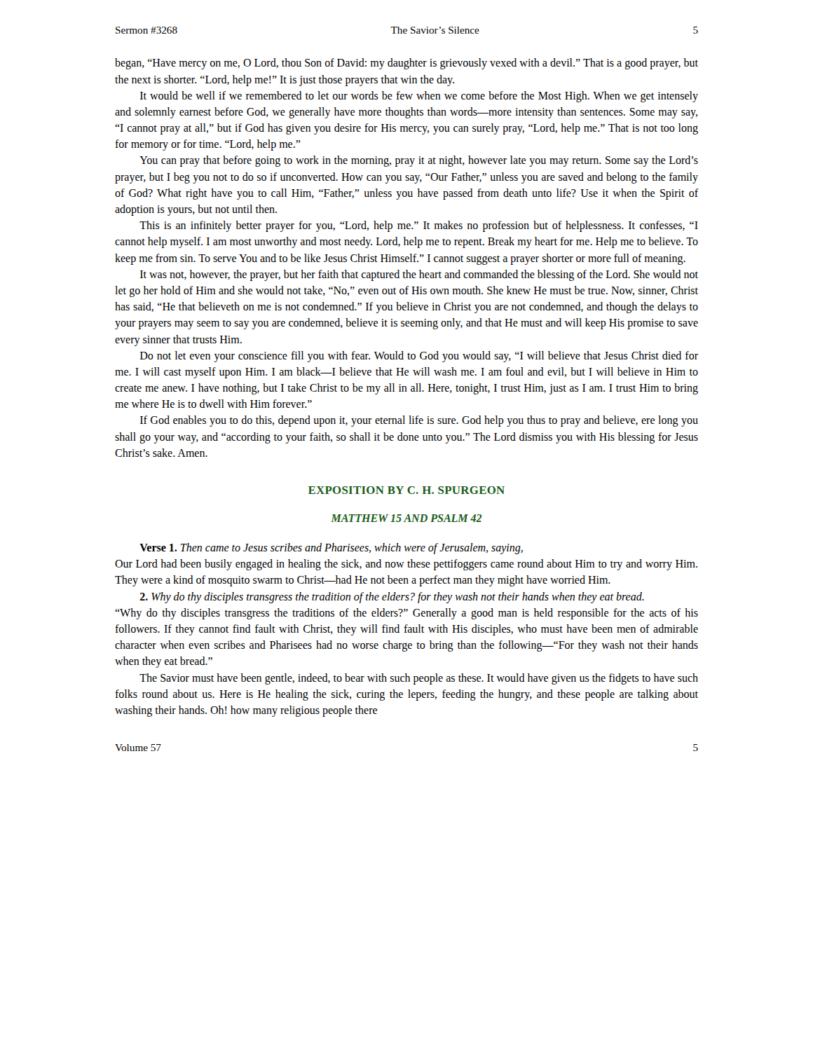Sermon #3268 The Savior’s Silence 5
began, “Have mercy on me, O Lord, thou Son of David: my daughter is grievously vexed with a devil.” That is a good prayer, but the next is shorter. “Lord, help me!” It is just those prayers that win the day.
It would be well if we remembered to let our words be few when we come before the Most High. When we get intensely and solemnly earnest before God, we generally have more thoughts than words—more intensity than sentences. Some may say, “I cannot pray at all,” but if God has given you desire for His mercy, you can surely pray, “Lord, help me.” That is not too long for memory or for time. “Lord, help me.”
You can pray that before going to work in the morning, pray it at night, however late you may return. Some say the Lord’s prayer, but I beg you not to do so if unconverted. How can you say, “Our Father,” unless you are saved and belong to the family of God? What right have you to call Him, “Father,” unless you have passed from death unto life? Use it when the Spirit of adoption is yours, but not until then.
This is an infinitely better prayer for you, “Lord, help me.” It makes no profession but of helplessness. It confesses, “I cannot help myself. I am most unworthy and most needy. Lord, help me to repent. Break my heart for me. Help me to believe. To keep me from sin. To serve You and to be like Jesus Christ Himself.” I cannot suggest a prayer shorter or more full of meaning.
It was not, however, the prayer, but her faith that captured the heart and commanded the blessing of the Lord. She would not let go her hold of Him and she would not take, “No,” even out of His own mouth. She knew He must be true. Now, sinner, Christ has said, “He that believeth on me is not condemned.” If you believe in Christ you are not condemned, and though the delays to your prayers may seem to say you are condemned, believe it is seeming only, and that He must and will keep His promise to save every sinner that trusts Him.
Do not let even your conscience fill you with fear. Would to God you would say, “I will believe that Jesus Christ died for me. I will cast myself upon Him. I am black—I believe that He will wash me. I am foul and evil, but I will believe in Him to create me anew. I have nothing, but I take Christ to be my all in all. Here, tonight, I trust Him, just as I am. I trust Him to bring me where He is to dwell with Him forever.”
If God enables you to do this, depend upon it, your eternal life is sure. God help you thus to pray and believe, ere long you shall go your way, and “according to your faith, so shall it be done unto you.” The Lord dismiss you with His blessing for Jesus Christ’s sake. Amen.
EXPOSITION BY C. H. SPURGEON
MATTHEW 15 AND PSALM 42
Verse 1. Then came to Jesus scribes and Pharisees, which were of Jerusalem, saying,
Our Lord had been busily engaged in healing the sick, and now these pettifoggers came round about Him to try and worry Him. They were a kind of mosquito swarm to Christ—had He not been a perfect man they might have worried Him.
2. Why do thy disciples transgress the tradition of the elders? for they wash not their hands when they eat bread.
“Why do thy disciples transgress the traditions of the elders?” Generally a good man is held responsible for the acts of his followers. If they cannot find fault with Christ, they will find fault with His disciples, who must have been men of admirable character when even scribes and Pharisees had no worse charge to bring than the following—“For they wash not their hands when they eat bread.”
The Savior must have been gentle, indeed, to bear with such people as these. It would have given us the fidgets to have such folks round about us. Here is He healing the sick, curing the lepers, feeding the hungry, and these people are talking about washing their hands. Oh! how many religious people there
Volume 57 5